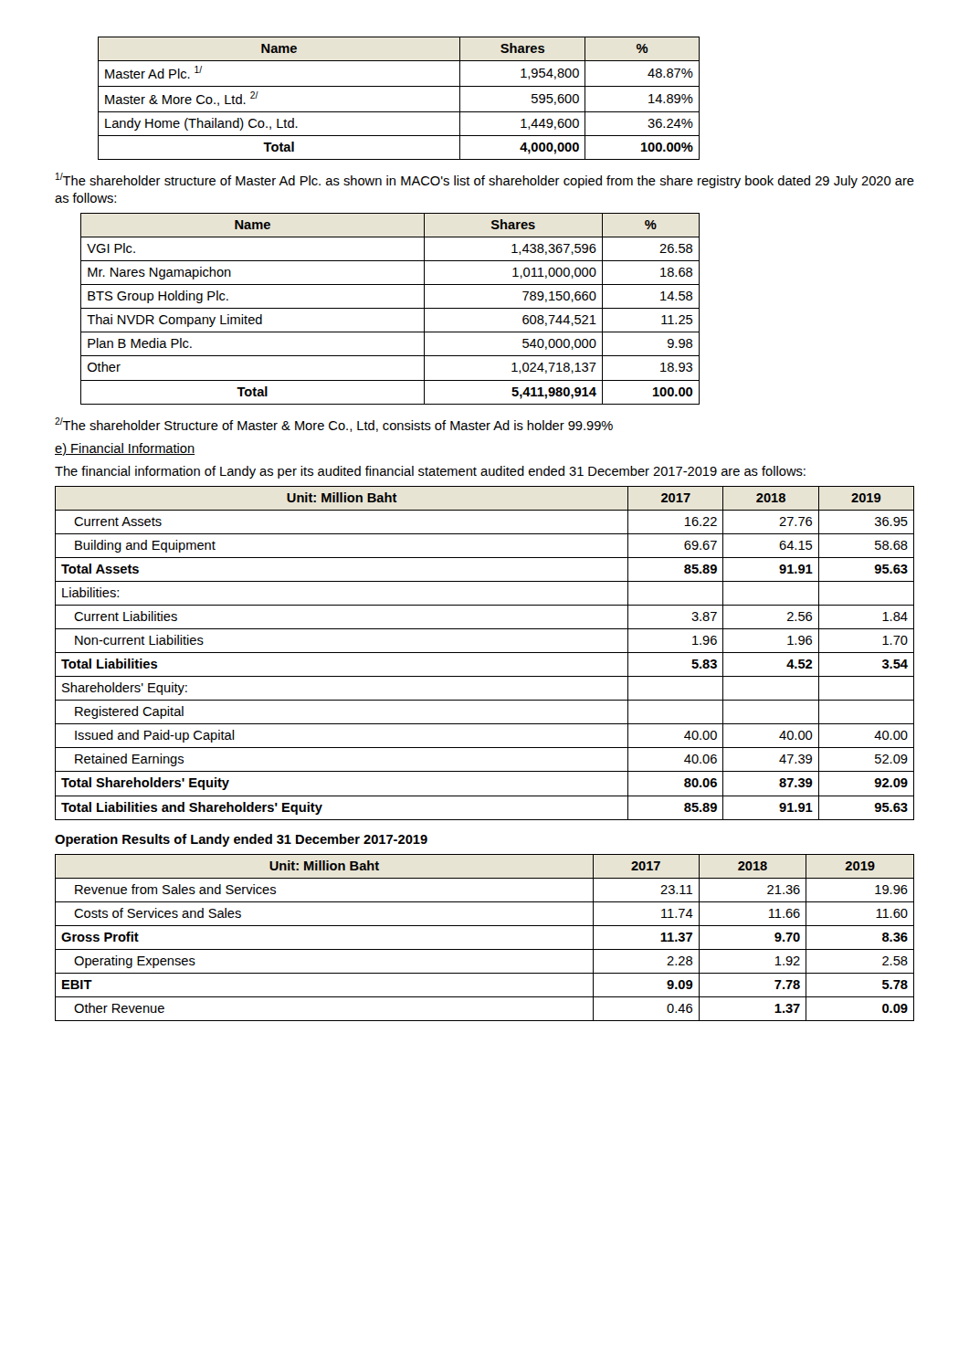| Name | Shares | % |
| Master Ad Plc. 1/ | 1,954,800 | 48.87% |
| Master & More Co., Ltd. 2/ | 595,600 | 14.89% |
| Landy Home (Thailand) Co., Ltd. | 1,449,600 | 36.24% |
| Total | 4,000,000 | 100.00% |
1/The shareholder structure of Master Ad Plc. as shown in MACO's list of shareholder copied from the share registry book dated 29 July 2020 are as follows:
| Name | Shares | % |
| VGI Plc. | 1,438,367,596 | 26.58 |
| Mr. Nares Ngamapichon | 1,011,000,000 | 18.68 |
| BTS Group Holding Plc. | 789,150,660 | 14.58 |
| Thai NVDR Company Limited | 608,744,521 | 11.25 |
| Plan B Media Plc. | 540,000,000 | 9.98 |
| Other | 1,024,718,137 | 18.93 |
| Total | 5,411,980,914 | 100.00 |
2/The shareholder Structure of Master & More Co., Ltd, consists of Master Ad is holder 99.99%
e) Financial Information
The financial information of Landy as per its audited financial statement audited ended 31 December 2017-2019 are as follows:
| Unit: Million Baht | 2017 | 2018 | 2019 |
| Current Assets | 16.22 | 27.76 | 36.95 |
| Building and Equipment | 69.67 | 64.15 | 58.68 |
| Total Assets | 85.89 | 91.91 | 95.63 |
| Liabilities: | | | |
| Current Liabilities | 3.87 | 2.56 | 1.84 |
| Non-current Liabilities | 1.96 | 1.96 | 1.70 |
| Total Liabilities | 5.83 | 4.52 | 3.54 |
| Shareholders' Equity: | | | |
| Registered Capital | | | |
| Issued and Paid-up Capital | 40.00 | 40.00 | 40.00 |
| Retained Earnings | 40.06 | 47.39 | 52.09 |
| Total Shareholders' Equity | 80.06 | 87.39 | 92.09 |
| Total Liabilities and Shareholders' Equity | 85.89 | 91.91 | 95.63 |
Operation Results of Landy ended 31 December 2017-2019
| Unit: Million Baht | 2017 | 2018 | 2019 |
| Revenue from Sales and Services | 23.11 | 21.36 | 19.96 |
| Costs of Services and Sales | 11.74 | 11.66 | 11.60 |
| Gross Profit | 11.37 | 9.70 | 8.36 |
| Operating Expenses | 2.28 | 1.92 | 2.58 |
| EBIT | 9.09 | 7.78 | 5.78 |
| Other Revenue | 0.46 | 1.37 | 0.09 |